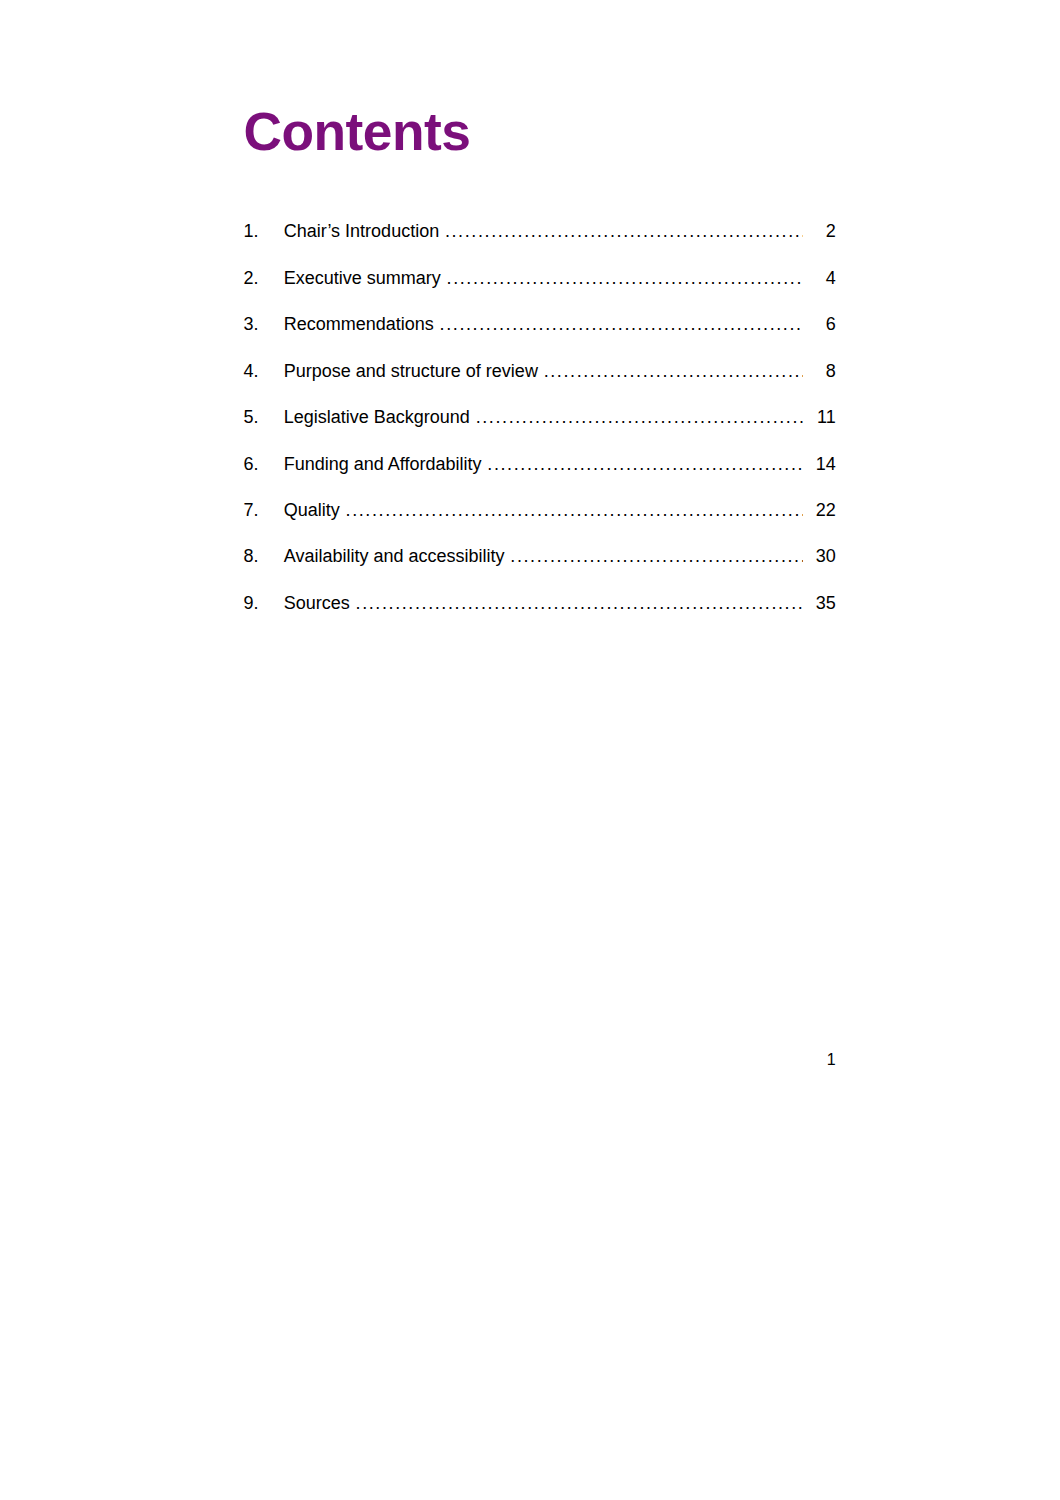Contents
1. Chair’s Introduction .................................................................................................. 2
2. Executive summary .................................................................................................. 4
3. Recommendations .................................................................................................. 6
4. Purpose and structure of review .................................................................................................. 8
5. Legislative Background .................................................................................................. 11
6. Funding and Affordability .................................................................................................. 14
7. Quality .................................................................................................. 22
8. Availability and accessibility .................................................................................................. 30
9. Sources .................................................................................................. 35
1